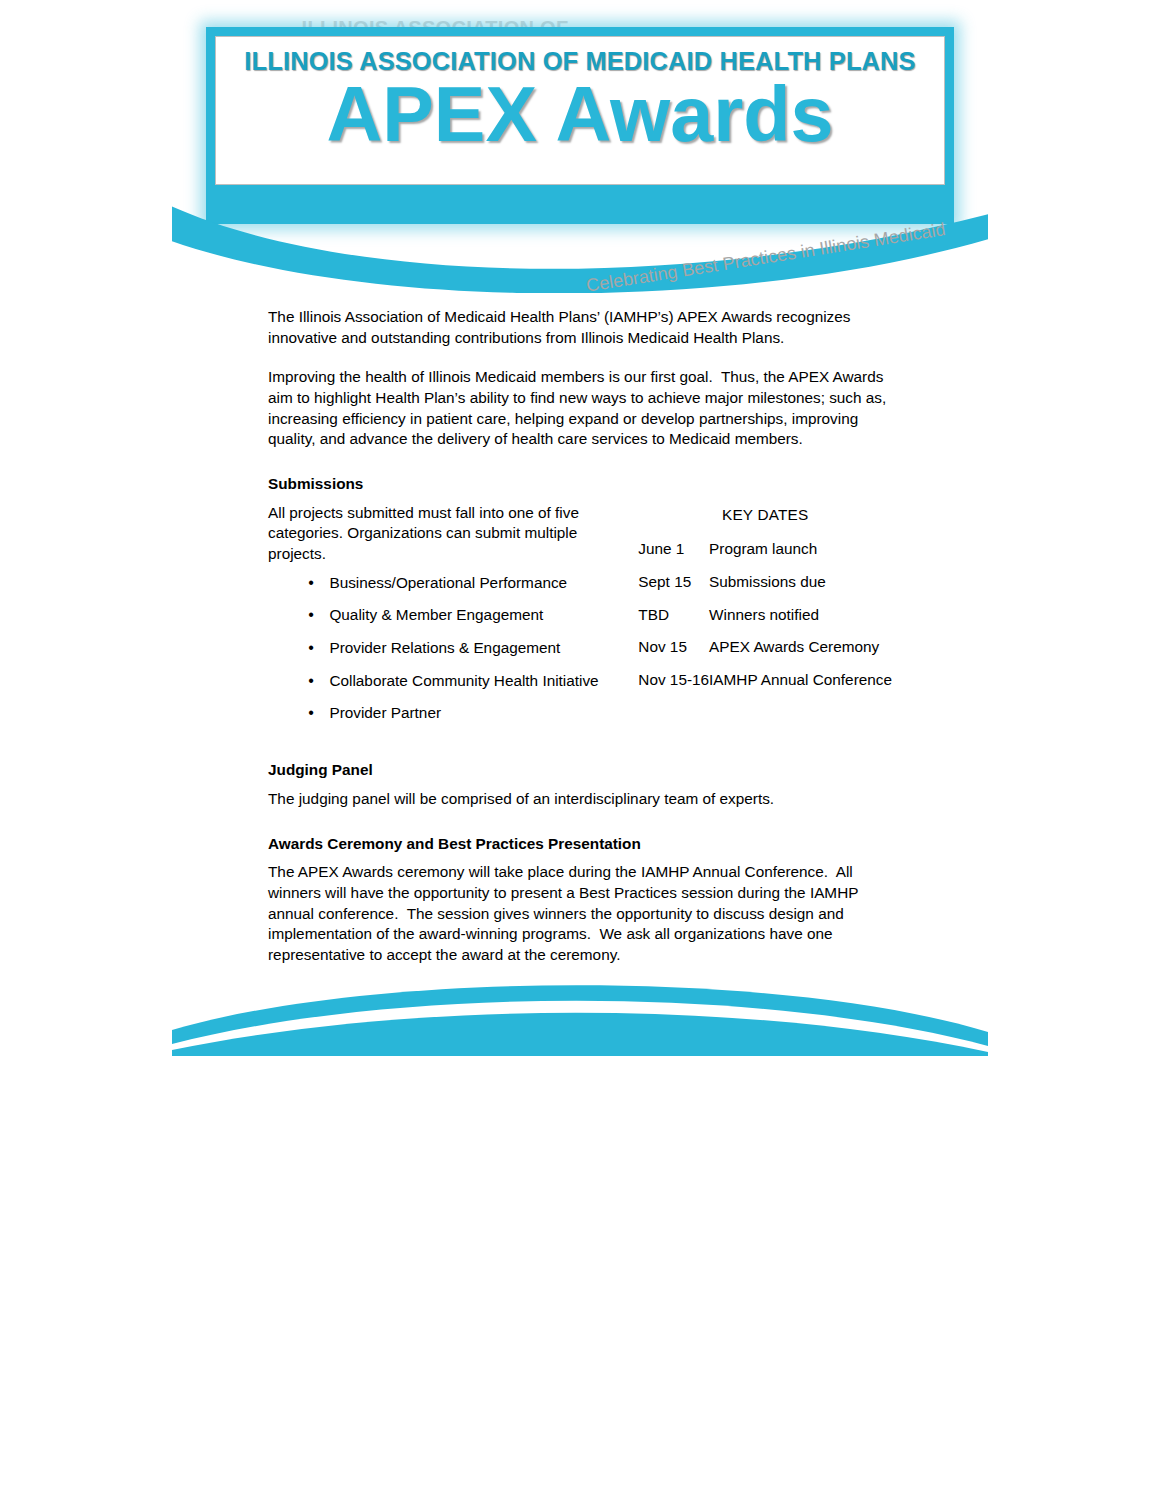ILLINOIS ASSOCIATION OF
ILLINOIS ASSOCIATION OF MEDICAID HEALTH PLANS
APEX Awards
Celebrating Best Practices in Illinois Medicaid
The Illinois Association of Medicaid Health Plans’ (IAMHP’s) APEX Awards recognizes innovative and outstanding contributions from Illinois Medicaid Health Plans.
Improving the health of Illinois Medicaid members is our first goal. Thus, the APEX Awards aim to highlight Health Plan’s ability to find new ways to achieve major milestones; such as, increasing efficiency in patient care, helping expand or develop partnerships, improving quality, and advance the delivery of health care services to Medicaid members.
Submissions
All projects submitted must fall into one of five categories. Organizations can submit multiple projects.
Business/Operational Performance
Quality & Member Engagement
Provider Relations & Engagement
Collaborate Community Health Initiative
Provider Partner
KEY DATES
| June 1 | Program launch |
| Sept 15 | Submissions due |
| TBD | Winners notified |
| Nov 15 | APEX Awards Ceremony |
| Nov 15-16 | IAMHP Annual Conference |
Judging Panel
The judging panel will be comprised of an interdisciplinary team of experts.
Awards Ceremony and Best Practices Presentation
The APEX Awards ceremony will take place during the IAMHP Annual Conference. All winners will have the opportunity to present a Best Practices session during the IAMHP annual conference. The session gives winners the opportunity to discuss design and implementation of the award-winning programs. We ask all organizations have one representative to accept the award at the ceremony.